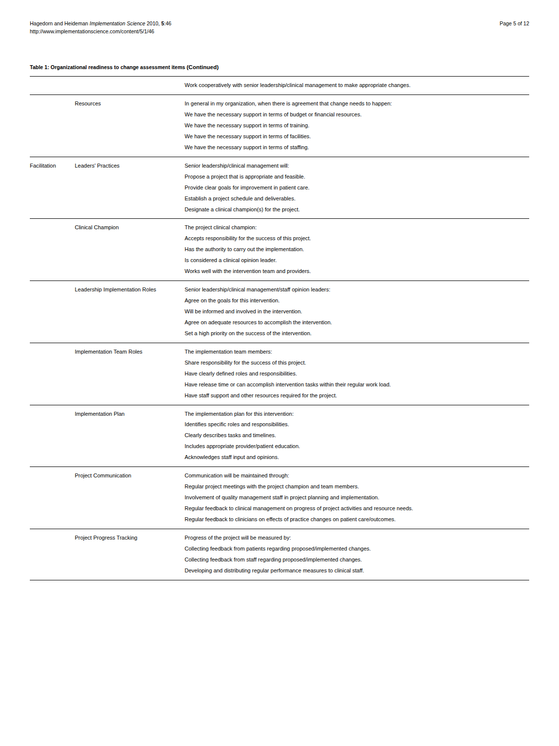Hagedorn and Heideman Implementation Science 2010, 5:46
http://www.implementationscience.com/content/5/1/46
Page 5 of 12
Table 1: Organizational readiness to change assessment items (Continued)
| | | Work cooperatively with senior leadership/clinical management to make appropriate changes. |
| | Resources | In general in my organization, when there is agreement that change needs to happen: We have the necessary support in terms of budget or financial resources. We have the necessary support in terms of training. We have the necessary support in terms of facilities. We have the necessary support in terms of staffing. |
| Facilitation | Leaders' Practices | Senior leadership/clinical management will: Propose a project that is appropriate and feasible. Provide clear goals for improvement in patient care. Establish a project schedule and deliverables. Designate a clinical champion(s) for the project. |
| | Clinical Champion | The project clinical champion: Accepts responsibility for the success of this project. Has the authority to carry out the implementation. Is considered a clinical opinion leader. Works well with the intervention team and providers. |
| | Leadership Implementation Roles | Senior leadership/clinical management/staff opinion leaders: Agree on the goals for this intervention. Will be informed and involved in the intervention. Agree on adequate resources to accomplish the intervention. Set a high priority on the success of the intervention. |
| | Implementation Team Roles | The implementation team members: Share responsibility for the success of this project. Have clearly defined roles and responsibilities. Have release time or can accomplish intervention tasks within their regular work load. Have staff support and other resources required for the project. |
| | Implementation Plan | The implementation plan for this intervention: Identifies specific roles and responsibilities. Clearly describes tasks and timelines. Includes appropriate provider/patient education. Acknowledges staff input and opinions. |
| | Project Communication | Communication will be maintained through: Regular project meetings with the project champion and team members. Involvement of quality management staff in project planning and implementation. Regular feedback to clinical management on progress of project activities and resource needs. Regular feedback to clinicians on effects of practice changes on patient care/outcomes. |
| | Project Progress Tracking | Progress of the project will be measured by: Collecting feedback from patients regarding proposed/implemented changes. Collecting feedback from staff regarding proposed/implemented changes. Developing and distributing regular performance measures to clinical staff. |